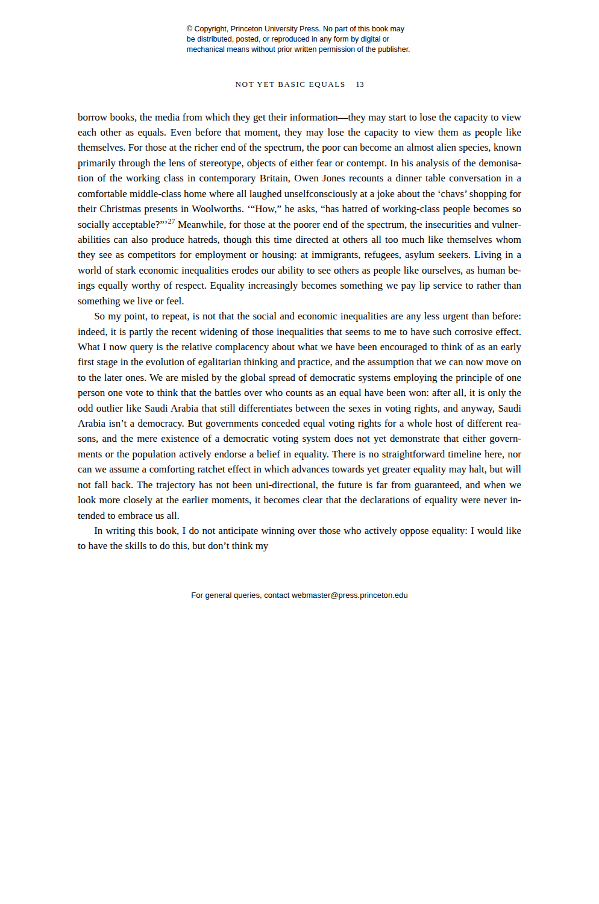© Copyright, Princeton University Press. No part of this book may be distributed, posted, or reproduced in any form by digital or mechanical means without prior written permission of the publisher.
Not Yet Basic Equals 13
borrow books, the media from which they get their information—they may start to lose the capacity to view each other as equals. Even before that moment, they may lose the capacity to view them as people like themselves. For those at the richer end of the spectrum, the poor can become an almost alien species, known primarily through the lens of stereotype, objects of either fear or contempt. In his analysis of the demonisation of the working class in contemporary Britain, Owen Jones recounts a dinner table conversation in a comfortable middle-class home where all laughed unselfconsciously at a joke about the ‘chavs’ shopping for their Christmas presents in Woolworths. ‘“How,” he asks, “has hatred of working-class people becomes so socially acceptable?”’27 Meanwhile, for those at the poorer end of the spectrum, the insecurities and vulnerabilities can also produce hatreds, though this time directed at others all too much like themselves whom they see as competitors for employment or housing: at immigrants, refugees, asylum seekers. Living in a world of stark economic inequalities erodes our ability to see others as people like ourselves, as human beings equally worthy of respect. Equality increasingly becomes something we pay lip service to rather than something we live or feel.
So my point, to repeat, is not that the social and economic inequalities are any less urgent than before: indeed, it is partly the recent widening of those inequalities that seems to me to have such corrosive effect. What I now query is the relative complacency about what we have been encouraged to think of as an early first stage in the evolution of egalitarian thinking and practice, and the assumption that we can now move on to the later ones. We are misled by the global spread of democratic systems employing the principle of one person one vote to think that the battles over who counts as an equal have been won: after all, it is only the odd outlier like Saudi Arabia that still differentiates between the sexes in voting rights, and anyway, Saudi Arabia isn’t a democracy. But governments conceded equal voting rights for a whole host of different reasons, and the mere existence of a democratic voting system does not yet demonstrate that either governments or the population actively endorse a belief in equality. There is no straightforward timeline here, nor can we assume a comforting ratchet effect in which advances towards yet greater equality may halt, but will not fall back. The trajectory has not been uni-directional, the future is far from guaranteed, and when we look more closely at the earlier moments, it becomes clear that the declarations of equality were never intended to embrace us all.
In writing this book, I do not anticipate winning over those who actively oppose equality: I would like to have the skills to do this, but don’t think my
For general queries, contact webmaster@press.princeton.edu